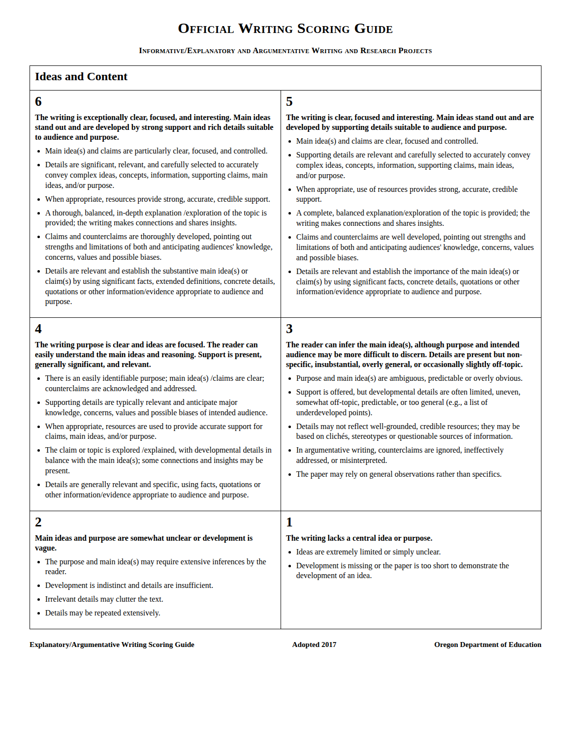Official Writing Scoring Guide
Informative/Explanatory and Argumentative Writing and Research Projects
| Ideas and Content |
| --- |
| 6 The writing is exceptionally clear, focused, and interesting. Main ideas stand out and are developed by strong support and rich details suitable to audience and purpose. Main idea(s) and claims are particularly clear, focused, and controlled. Details are significant, relevant, and carefully selected to accurately convey complex ideas, concepts, information, supporting claims, main ideas, and/or purpose. When appropriate, resources provide strong, accurate, credible support. A thorough, balanced, in-depth explanation /exploration of the topic is provided; the writing makes connections and shares insights. Claims and counterclaims are thoroughly developed, pointing out strengths and limitations of both and anticipating audiences' knowledge, concerns, values and possible biases. Details are relevant and establish the substantive main idea(s) or claim(s) by using significant facts, extended definitions, concrete details, quotations or other information/evidence appropriate to audience and purpose. | 5 The writing is clear, focused and interesting. Main ideas stand out and are developed by supporting details suitable to audience and purpose. Main idea(s) and claims are clear, focused and controlled. Supporting details are relevant and carefully selected to accurately convey complex ideas, concepts, information, supporting claims, main ideas, and/or purpose. When appropriate, use of resources provides strong, accurate, credible support. A complete, balanced explanation/exploration of the topic is provided; the writing makes connections and shares insights. Claims and counterclaims are well developed, pointing out strengths and limitations of both and anticipating audiences' knowledge, concerns, values and possible biases. Details are relevant and establish the importance of the main idea(s) or claim(s) by using significant facts, concrete details, quotations or other information/evidence appropriate to audience and purpose. |
| 4 The writing purpose is clear and ideas are focused. The reader can easily understand the main ideas and reasoning. Support is present, generally significant, and relevant. There is an easily identifiable purpose; main idea(s) /claims are clear; counterclaims are acknowledged and addressed. Supporting details are typically relevant and anticipate major knowledge, concerns, values and possible biases of intended audience. When appropriate, resources are used to provide accurate support for claims, main ideas, and/or purpose. The claim or topic is explored /explained, with developmental details in balance with the main idea(s); some connections and insights may be present. Details are generally relevant and specific, using facts, quotations or other information/evidence appropriate to audience and purpose. | 3 The reader can infer the main idea(s), although purpose and intended audience may be more difficult to discern. Details are present but non-specific, insubstantial, overly general, or occasionally slightly off-topic. Purpose and main idea(s) are ambiguous, predictable or overly obvious. Support is offered, but developmental details are often limited, uneven, somewhat off-topic, predictable, or too general (e.g., a list of underdeveloped points). Details may not reflect well-grounded, credible resources; they may be based on clichés, stereotypes or questionable sources of information. In argumentative writing, counterclaims are ignored, ineffectively addressed, or misinterpreted. The paper may rely on general observations rather than specifics. |
| 2 Main ideas and purpose are somewhat unclear or development is vague. The purpose and main idea(s) may require extensive inferences by the reader. Development is indistinct and details are insufficient. Irrelevant details may clutter the text. Details may be repeated extensively. | 1 The writing lacks a central idea or purpose. Ideas are extremely limited or simply unclear. Development is missing or the paper is too short to demonstrate the development of an idea. |
Explanatory/Argumentative Writing Scoring Guide Adopted 2017 Oregon Department of Education